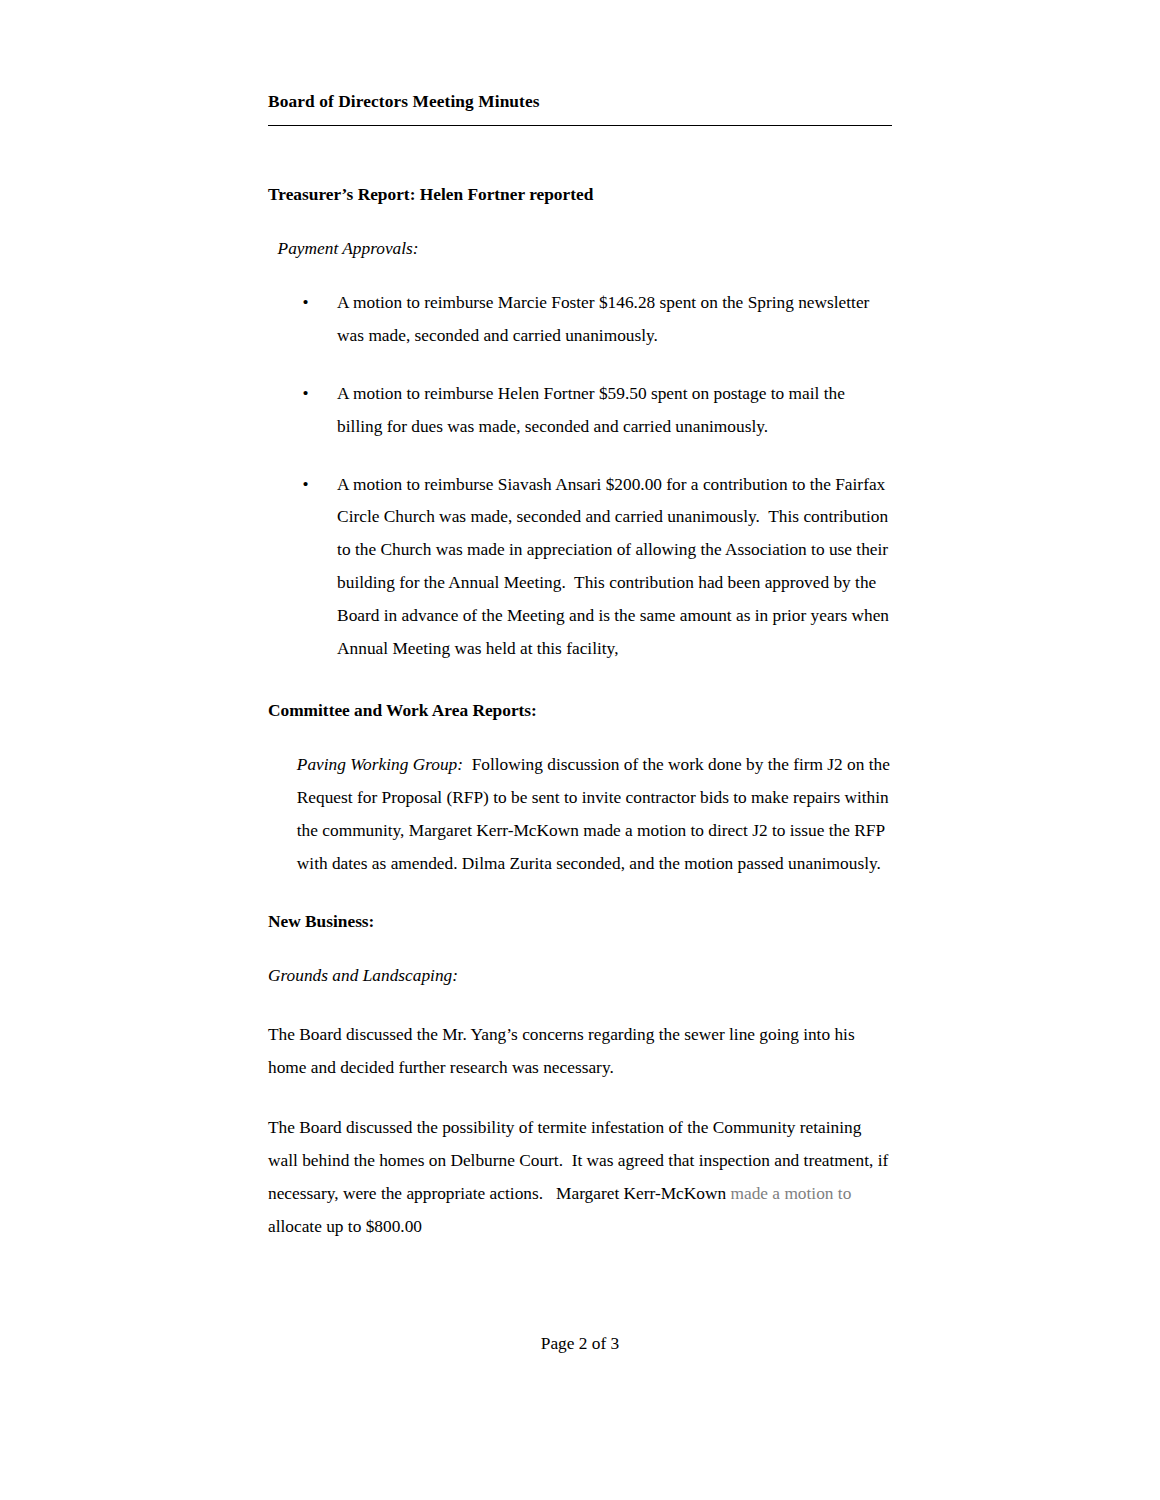Board of Directors Meeting Minutes
Treasurer’s Report: Helen Fortner reported
Payment Approvals:
A motion to reimburse Marcie Foster $146.28 spent on the Spring newsletter was made, seconded and carried unanimously.
A motion to reimburse Helen Fortner $59.50 spent on postage to mail the billing for dues was made, seconded and carried unanimously.
A motion to reimburse Siavash Ansari $200.00 for a contribution to the Fairfax Circle Church was made, seconded and carried unanimously. This contribution to the Church was made in appreciation of allowing the Association to use their building for the Annual Meeting. This contribution had been approved by the Board in advance of the Meeting and is the same amount as in prior years when Annual Meeting was held at this facility,
Committee and Work Area Reports:
Paving Working Group: Following discussion of the work done by the firm J2 on the Request for Proposal (RFP) to be sent to invite contractor bids to make repairs within the community, Margaret Kerr-McKown made a motion to direct J2 to issue the RFP with dates as amended. Dilma Zurita seconded, and the motion passed unanimously.
New Business:
Grounds and Landscaping:
The Board discussed the Mr. Yang’s concerns regarding the sewer line going into his home and decided further research was necessary.
The Board discussed the possibility of termite infestation of the Community retaining wall behind the homes on Delburne Court. It was agreed that inspection and treatment, if necessary, were the appropriate actions. Margaret Kerr-McKown made a motion to allocate up to $800.00
Page 2 of 3